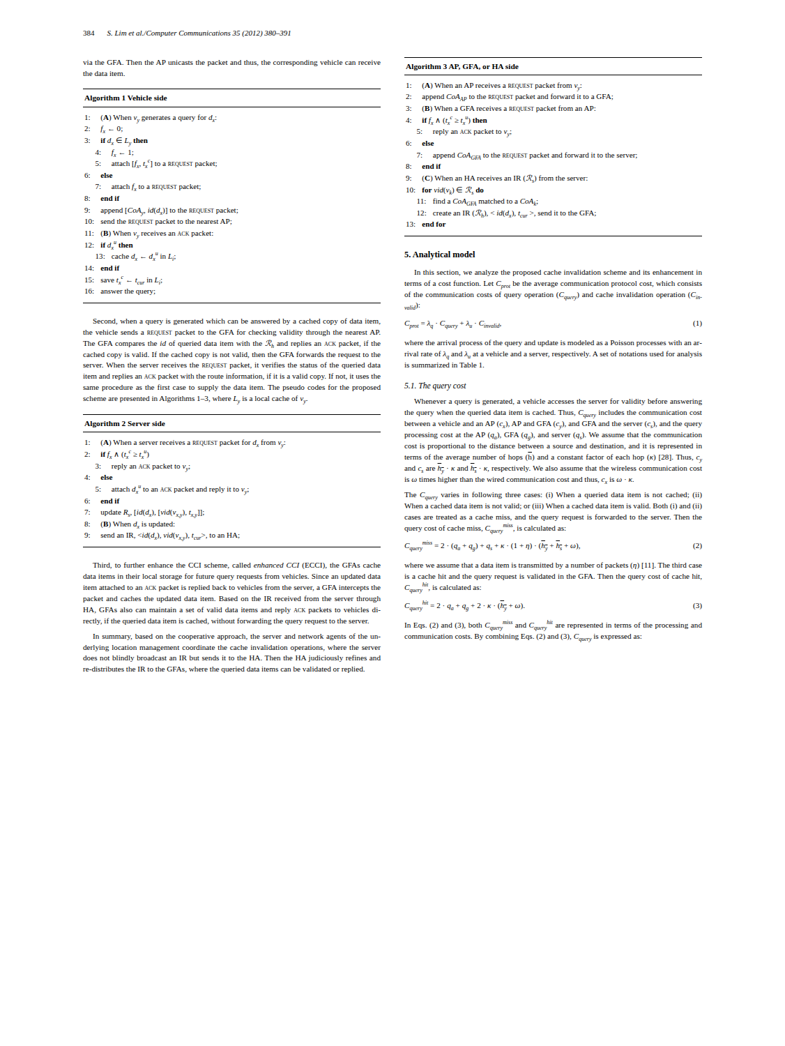384 S. Lim et al./Computer Communications 35 (2012) 380–391
via the GFA. Then the AP unicasts the packet and thus, the corresponding vehicle can receive the data item.
Algorithm 1 Vehicle side
(A) When vy generates a query for dx:
fx ← 0;
if dx ∈ Ly then
fx ← 1;
attach [fx, txc] to a request packet;
else
attach fx to a request packet;
end if
append [CoAy, id(dx)] to the request packet;
send the request packet to the nearest AP;
(B) When vy receives an ack packet:
if dxu then
cache dx ← dxu in Li;
end if
save txc ← tcur in Li;
answer the query;
Second, when a query is generated which can be answered by a cached copy of data item, the vehicle sends a request packet to the GFA for checking validity through the nearest AP. The GFA compares the id of queried data item with the ℛh and replies an ack packet, if the cached copy is valid. If the cached copy is not valid, then the GFA forwards the request to the server. When the server receives the request packet, it verifies the status of the queried data item and replies an ack packet with the route information, if it is a valid copy. If not, it uses the same procedure as the first case to supply the data item. The pseudo codes for the proposed scheme are presented in Algorithms 1–3, where Ly is a local cache of vy.
Algorithm 2 Server side
(A) When a server receives a request packet for dx from vy:
if fx ∧ (txc ≥ txu)
reply an ack packet to vy;
else
attach dxu to an ack packet and reply it to vy;
end if
update Rs, [id(dx), [vid(vx,y), tx,y]];
(B) When dx is updated:
send an IR, <id(dx), vid(vx,y), tcur>, to an HA;
Third, to further enhance the CCI scheme, called enhanced CCI (ECCI), the GFAs cache data items in their local storage for future query requests from vehicles. Since an updated data item attached to an ack packet is replied back to vehicles from the server, a GFA intercepts the packet and caches the updated data item. Based on the IR received from the server through HA, GFAs also can maintain a set of valid data items and reply ack packets to vehicles directly, if the queried data item is cached, without forwarding the query request to the server.
In summary, based on the cooperative approach, the server and network agents of the underlying location management coordinate the cache invalidation operations, where the server does not blindly broadcast an IR but sends it to the HA. Then the HA judiciously refines and re-distributes the IR to the GFAs, where the queried data items can be validated or replied.
Algorithm 3 AP, GFA, or HA side
(A) When an AP receives a request packet from vy:
append CoAAP to the request packet and forward it to a GFA;
(B) When a GFA receives a request packet from an AP:
if fx ∧ (txc ≥ txu) then
reply an ack packet to vy;
else
append CoAGFA to the request packet and forward it to the server;
end if
(C) When an HA receives an IR (ℛs) from the server:
for vid(vk) ∈ ℛs do
find a CoAGFA matched to a CoAk;
create an IR (ℛh), < id(dx), tcur >, send it to the GFA;
end for
5. Analytical model
In this section, we analyze the proposed cache invalidation scheme and its enhancement in terms of a cost function. Let Cprot be the average communication protocol cost, which consists of the communication costs of query operation (Cquery) and cache invalidation operation (Cinvalid):
Cprot = λq · Cquery + λu · Cinvalid,
(1)
where the arrival process of the query and update is modeled as a Poisson processes with an arrival rate of λq and λu at a vehicle and a server, respectively. A set of notations used for analysis is summarized in Table 1.
5.1. The query cost
Whenever a query is generated, a vehicle accesses the server for validity before answering the query when the queried data item is cached. Thus, Cquery includes the communication cost between a vehicle and an AP (cx), AP and GFA (cy), and GFA and the server (cs), and the query processing cost at the AP (qa), GFA (qg), and server (qs). We assume that the communication cost is proportional to the distance between a source and destination, and it is represented in terms of the average number of hops (h) and a constant factor of each hop (κ) [28]. Thus, cy and cs are hy · κ and hs · κ, respectively. We also assume that the wireless communication cost is ω times higher than the wired communication cost and thus, cx is ω · κ.
The Cquery varies in following three cases: (i) When a queried data item is not cached; (ii) When a cached data item is not valid; or (iii) When a cached data item is valid. Both (i) and (ii) cases are treated as a cache miss, and the query request is forwarded to the server. Then the query cost of cache miss, Cquerymiss, is calculated as:
Cquerymiss = 2 · (qa + qg) + qs + κ · (1 + η) · (hy + hs + ω),
(2)
where we assume that a data item is transmitted by a number of packets (η) [11]. The third case is a cache hit and the query request is validated in the GFA. Then the query cost of cache hit, Cqueryhit, is calculated as:
Cqueryhit = 2 · qa + qg + 2 · κ · (hy + ω).
(3)
In Eqs. (2) and (3), both Cquerymiss and Cqueryhit are represented in terms of the processing and communication costs. By combining Eqs. (2) and (3), Cquery is expressed as: